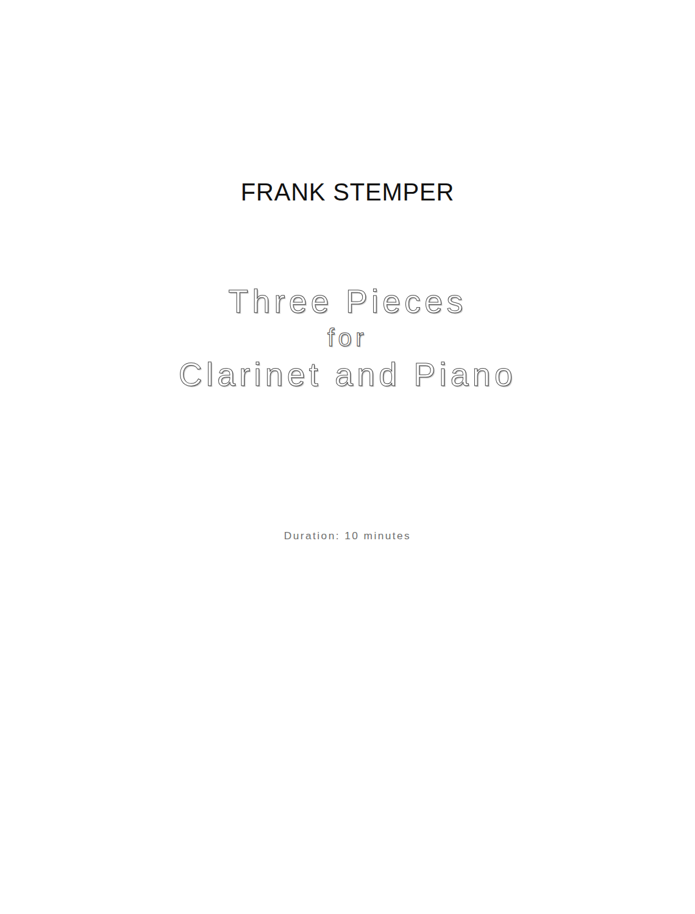FRANK STEMPER
Three Pieces for Clarinet and Piano
Duration: 10 minutes